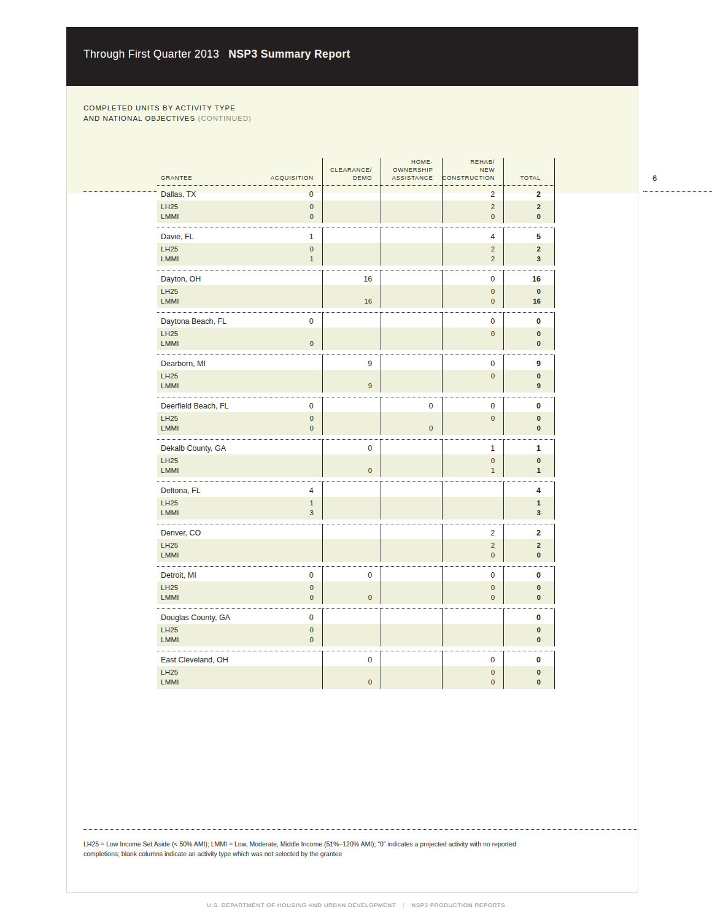Through First Quarter 2013 NSP3 Summary Report
COMPLETED UNITS BY ACTIVITY TYPE
AND NATIONAL OBJECTIVES (CONTINUED)
6
| Grantee | Acquisition | Clearance/ Demo | Home- ownership Assistance | Rehab/ New Construction | Total |
| --- | --- | --- | --- | --- | --- |
| Dallas, TX | 0 | | | 2 | 2 |
| LH25 | 0 | | | 2 | 2 |
| LMMI | 0 | | | 0 | 0 |
| Davie, FL | 1 | | | 4 | 5 |
| LH25 | 0 | | | 2 | 2 |
| LMMI | 1 | | | 2 | 3 |
| Dayton, OH | | 16 | | 0 | 16 |
| LH25 | | | | 0 | 0 |
| LMMI | | 16 | | 0 | 16 |
| Daytona Beach, FL | 0 | | | 0 | 0 |
| LH25 | | | | 0 | 0 |
| LMMI | 0 | | | | 0 |
| Dearborn, MI | | 9 | | 0 | 9 |
| LH25 | | | | 0 | 0 |
| LMMI | | 9 | | | 9 |
| Deerfield Beach, FL | 0 | | 0 | 0 | 0 |
| LH25 | 0 | | | 0 | 0 |
| LMMI | 0 | | 0 | | 0 |
| Dekalb County, GA | | 0 | | 1 | 1 |
| LH25 | | | | 0 | 0 |
| LMMI | | 0 | | 1 | 1 |
| Deltona, FL | 4 | | | | 4 |
| LH25 | 1 | | | | 1 |
| LMMI | 3 | | | | 3 |
| Denver, CO | | | | 2 | 2 |
| LH25 | | | | 2 | 2 |
| LMMI | | | | 0 | 0 |
| Detroit, MI | 0 | 0 | | 0 | 0 |
| LH25 | 0 | | | 0 | 0 |
| LMMI | 0 | 0 | | 0 | 0 |
| Douglas County, GA | 0 | | | | 0 |
| LH25 | 0 | | | | 0 |
| LMMI | 0 | | | | 0 |
| East Cleveland, OH | | 0 | | 0 | 0 |
| LH25 | | | | 0 | 0 |
| LMMI | | 0 | | 0 | 0 |
LH25 = Low Income Set Aside (< 50% AMI); LMMI = Low, Moderate, Middle Income (51%–120% AMI); “0” indicates a projected activity with no reported completions; blank columns indicate an activity type which was not selected by the grantee
U.S. Department of Housing and Urban Development | NSP3 Production Reports